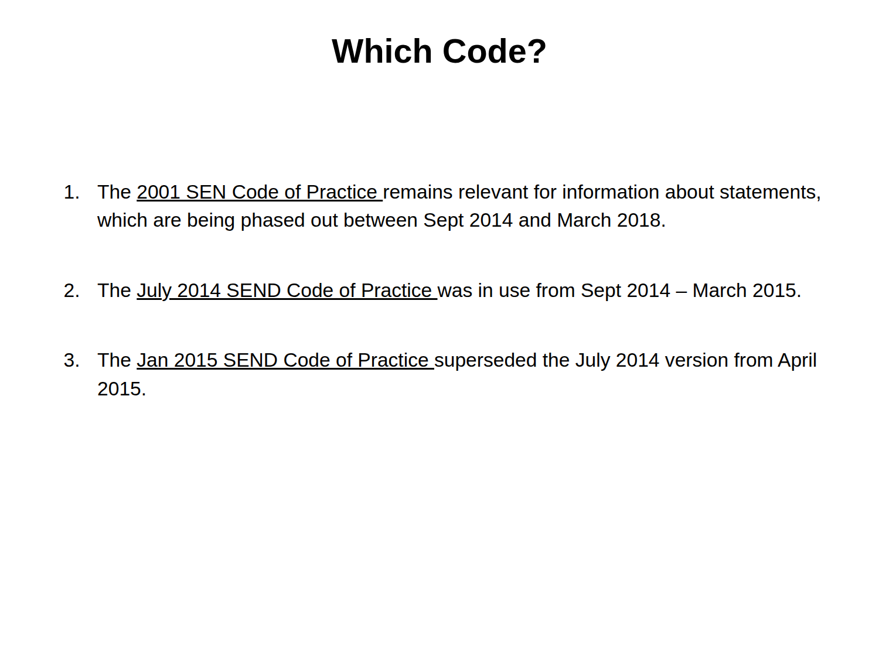Which Code?
The 2001 SEN Code of Practice remains relevant for information about statements, which are being phased out between Sept 2014 and March 2018.
The July 2014 SEND Code of Practice was in use from Sept 2014 – March 2015.
The Jan 2015 SEND Code of Practice superseded the July 2014 version from April 2015.